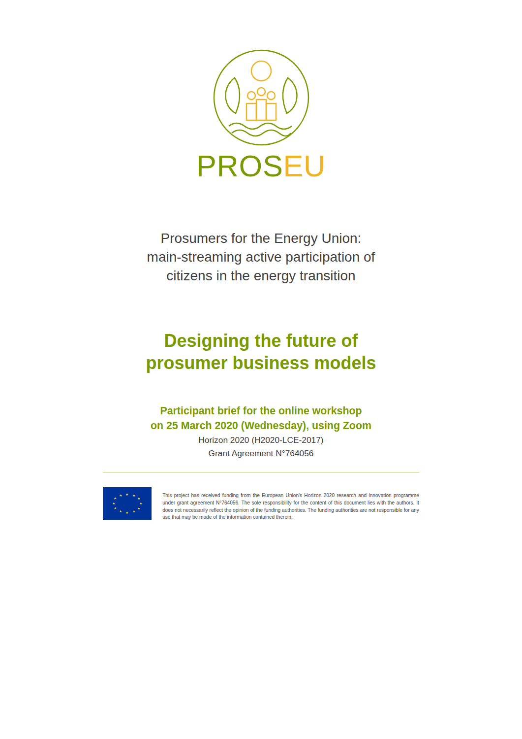PROS EU
Prosumers for the Energy Union: main‑streaming active participation of citizens in the energy transition
Designing the future of prosumer business models
Participant brief for the online workshop
on 25 March 2020 (Wednesday), using Zoom
Horizon 2020 (H2020-LCE-2017)
Grant Agreement N°764056
★ ★ ★ ★ ★ ★ ★ ★ ★ ★ ★ ★
This project has received funding from the European Union's Horizon 2020 research and innovation programme under grant agreement N°764056. The sole responsibility for the content of this document lies with the authors. It does not necessarily reflect the opinion of the funding authorities. The funding authorities are not responsible for any use that may be made of the information contained therein.